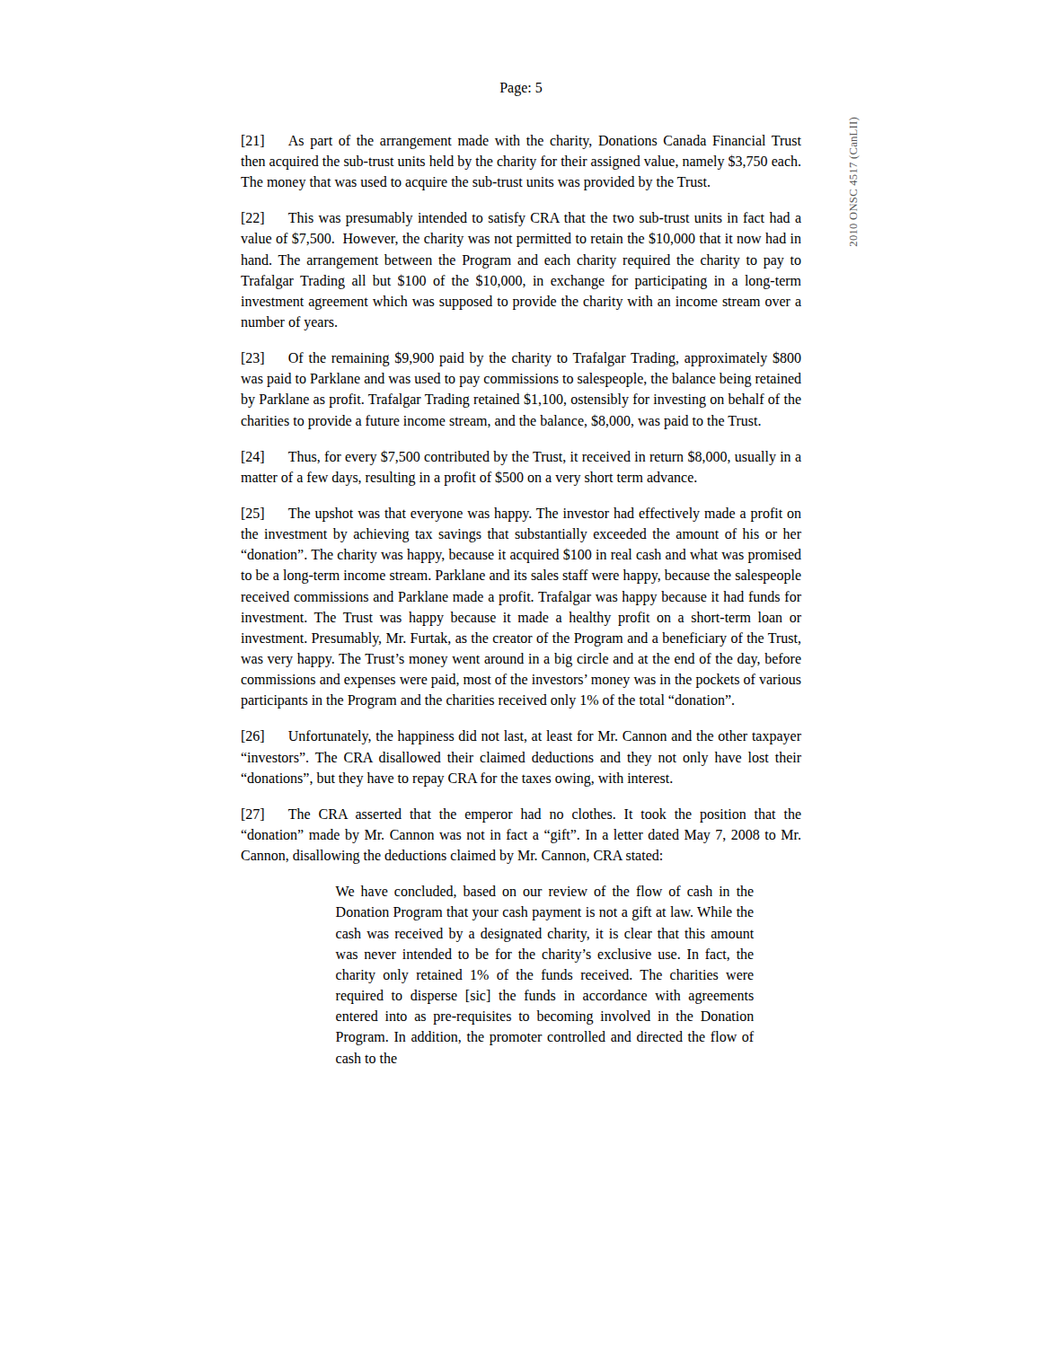Page: 5
2010 ONSC 4517 (CanLII)
[21] As part of the arrangement made with the charity, Donations Canada Financial Trust then acquired the sub-trust units held by the charity for their assigned value, namely $3,750 each. The money that was used to acquire the sub-trust units was provided by the Trust.
[22] This was presumably intended to satisfy CRA that the two sub-trust units in fact had a value of $7,500. However, the charity was not permitted to retain the $10,000 that it now had in hand. The arrangement between the Program and each charity required the charity to pay to Trafalgar Trading all but $100 of the $10,000, in exchange for participating in a long-term investment agreement which was supposed to provide the charity with an income stream over a number of years.
[23] Of the remaining $9,900 paid by the charity to Trafalgar Trading, approximately $800 was paid to Parklane and was used to pay commissions to salespeople, the balance being retained by Parklane as profit. Trafalgar Trading retained $1,100, ostensibly for investing on behalf of the charities to provide a future income stream, and the balance, $8,000, was paid to the Trust.
[24] Thus, for every $7,500 contributed by the Trust, it received in return $8,000, usually in a matter of a few days, resulting in a profit of $500 on a very short term advance.
[25] The upshot was that everyone was happy. The investor had effectively made a profit on the investment by achieving tax savings that substantially exceeded the amount of his or her “donation”. The charity was happy, because it acquired $100 in real cash and what was promised to be a long-term income stream. Parklane and its sales staff were happy, because the salespeople received commissions and Parklane made a profit. Trafalgar was happy because it had funds for investment. The Trust was happy because it made a healthy profit on a short-term loan or investment. Presumably, Mr. Furtak, as the creator of the Program and a beneficiary of the Trust, was very happy. The Trust’s money went around in a big circle and at the end of the day, before commissions and expenses were paid, most of the investors’ money was in the pockets of various participants in the Program and the charities received only 1% of the total “donation”.
[26] Unfortunately, the happiness did not last, at least for Mr. Cannon and the other taxpayer “investors”. The CRA disallowed their claimed deductions and they not only have lost their “donations”, but they have to repay CRA for the taxes owing, with interest.
[27] The CRA asserted that the emperor had no clothes. It took the position that the “donation” made by Mr. Cannon was not in fact a “gift”. In a letter dated May 7, 2008 to Mr. Cannon, disallowing the deductions claimed by Mr. Cannon, CRA stated:
We have concluded, based on our review of the flow of cash in the Donation Program that your cash payment is not a gift at law. While the cash was received by a designated charity, it is clear that this amount was never intended to be for the charity’s exclusive use. In fact, the charity only retained 1% of the funds received. The charities were required to disperse [sic] the funds in accordance with agreements entered into as pre-requisites to becoming involved in the Donation Program. In addition, the promoter controlled and directed the flow of cash to the